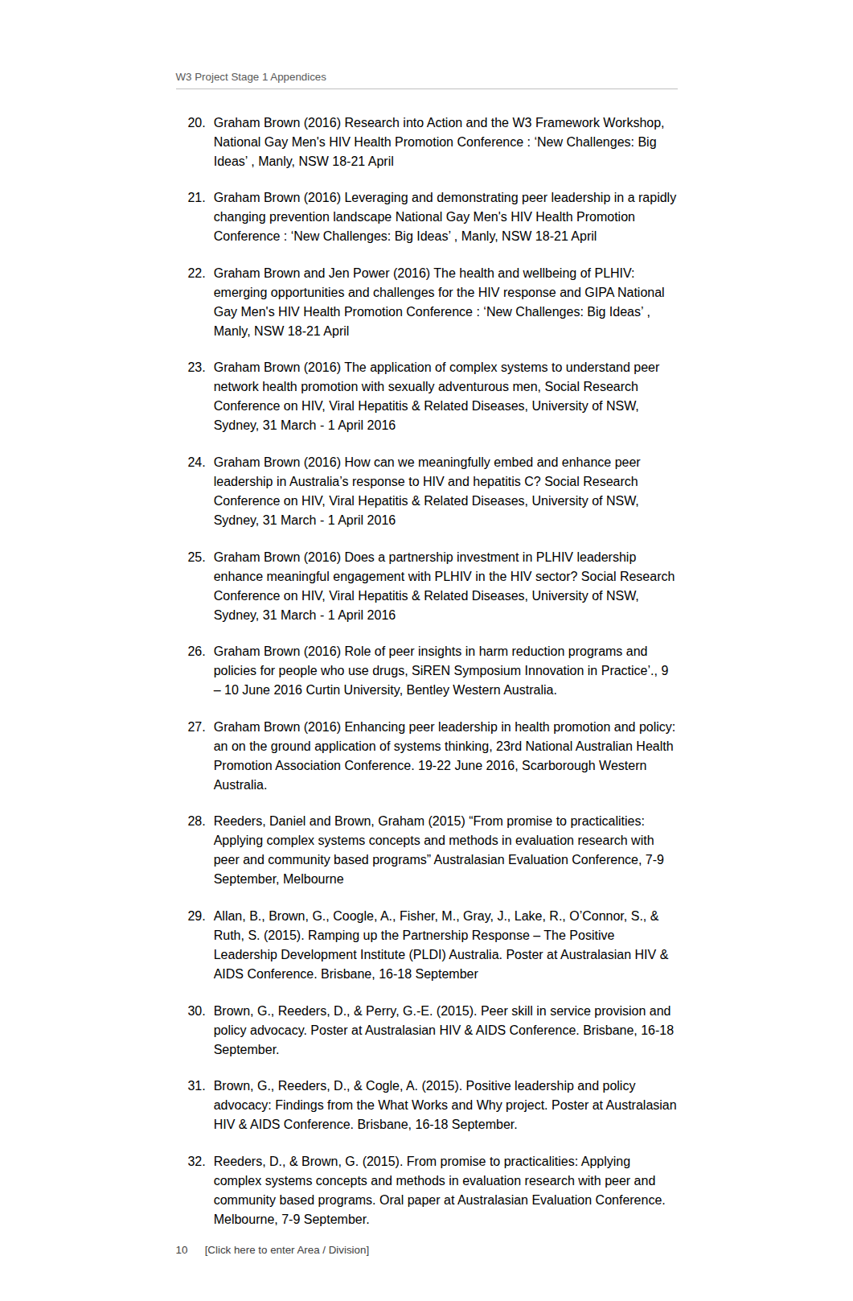W3 Project Stage 1 Appendices
Graham Brown (2016) Research into Action and the W3 Framework Workshop, National Gay Men's HIV Health Promotion Conference : ‘New Challenges: Big Ideas’ , Manly, NSW 18-21 April
Graham Brown (2016) Leveraging and demonstrating peer leadership in a rapidly changing prevention landscape National Gay Men's HIV Health Promotion Conference : ‘New Challenges: Big Ideas’ , Manly, NSW 18-21 April
Graham Brown and Jen Power (2016) The health and wellbeing of PLHIV: emerging opportunities and challenges for the HIV response and GIPA National Gay Men's HIV Health Promotion Conference : ‘New Challenges: Big Ideas’ , Manly, NSW 18-21 April
Graham Brown (2016) The application of complex systems to understand peer network health promotion with sexually adventurous men, Social Research Conference on HIV, Viral Hepatitis & Related Diseases, University of NSW, Sydney, 31 March - 1 April 2016
Graham Brown (2016) How can we meaningfully embed and enhance peer leadership in Australia’s response to HIV and hepatitis C? Social Research Conference on HIV, Viral Hepatitis & Related Diseases, University of NSW, Sydney, 31 March - 1 April 2016
Graham Brown (2016) Does a partnership investment in PLHIV leadership enhance meaningful engagement with PLHIV in the HIV sector? Social Research Conference on HIV, Viral Hepatitis & Related Diseases, University of NSW, Sydney, 31 March - 1 April 2016
Graham Brown (2016) Role of peer insights in harm reduction programs and policies for people who use drugs, SiREN Symposium Innovation in Practice’., 9 – 10 June 2016 Curtin University, Bentley Western Australia.
Graham Brown (2016) Enhancing peer leadership in health promotion and policy: an on the ground application of systems thinking, 23rd National Australian Health Promotion Association Conference. 19-22 June 2016, Scarborough Western Australia.
Reeders, Daniel and Brown, Graham (2015) “From promise to practicalities: Applying complex systems concepts and methods in evaluation research with peer and community based programs” Australasian Evaluation Conference, 7-9 September, Melbourne
Allan, B., Brown, G., Coogle, A., Fisher, M., Gray, J., Lake, R., O’Connor, S., & Ruth, S. (2015). Ramping up the Partnership Response – The Positive Leadership Development Institute (PLDI) Australia. Poster at Australasian HIV & AIDS Conference. Brisbane, 16-18 September
Brown, G., Reeders, D., & Perry, G.-E. (2015). Peer skill in service provision and policy advocacy. Poster at Australasian HIV & AIDS Conference. Brisbane, 16-18 September.
Brown, G., Reeders, D., & Cogle, A. (2015). Positive leadership and policy advocacy: Findings from the What Works and Why project. Poster at Australasian HIV & AIDS Conference. Brisbane, 16-18 September.
Reeders, D., & Brown, G. (2015). From promise to practicalities: Applying complex systems concepts and methods in evaluation research with peer and community based programs. Oral paper at Australasian Evaluation Conference. Melbourne, 7-9 September.
10[Click here to enter Area / Division]